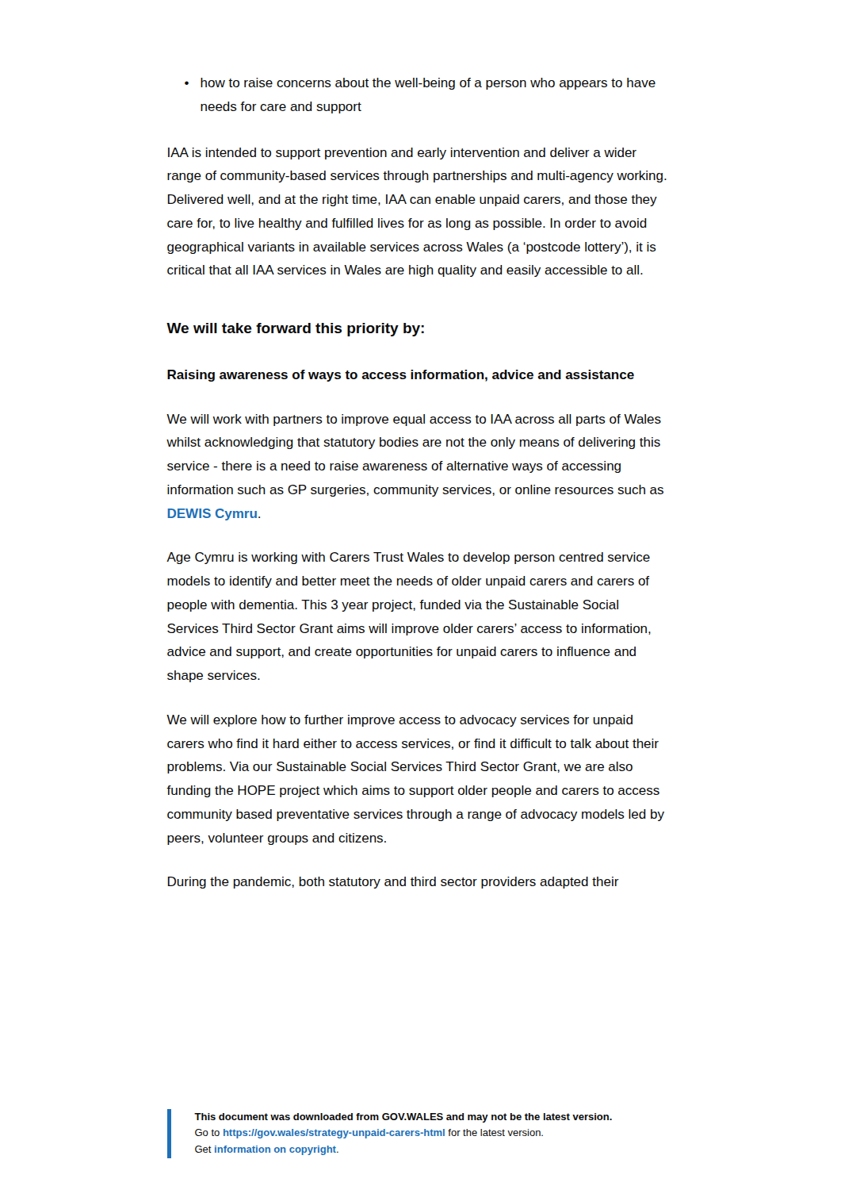how to raise concerns about the well-being of a person who appears to have needs for care and support
IAA is intended to support prevention and early intervention and deliver a wider range of community-based services through partnerships and multi-agency working. Delivered well, and at the right time, IAA can enable unpaid carers, and those they care for, to live healthy and fulfilled lives for as long as possible. In order to avoid geographical variants in available services across Wales (a ‘postcode lottery’), it is critical that all IAA services in Wales are high quality and easily accessible to all.
We will take forward this priority by:
Raising awareness of ways to access information, advice and assistance
We will work with partners to improve equal access to IAA across all parts of Wales whilst acknowledging that statutory bodies are not the only means of delivering this service - there is a need to raise awareness of alternative ways of accessing information such as GP surgeries, community services, or online resources such as DEWIS Cymru.
Age Cymru is working with Carers Trust Wales to develop person centred service models to identify and better meet the needs of older unpaid carers and carers of people with dementia. This 3 year project, funded via the Sustainable Social Services Third Sector Grant aims will improve older carers’ access to information, advice and support, and create opportunities for unpaid carers to influence and shape services.
We will explore how to further improve access to advocacy services for unpaid carers who find it hard either to access services, or find it difficult to talk about their problems. Via our Sustainable Social Services Third Sector Grant, we are also funding the HOPE project which aims to support older people and carers to access community based preventative services through a range of advocacy models led by peers, volunteer groups and citizens.
During the pandemic, both statutory and third sector providers adapted their
This document was downloaded from GOV.WALES and may not be the latest version.
Go to https://gov.wales/strategy-unpaid-carers-html for the latest version.
Get information on copyright.